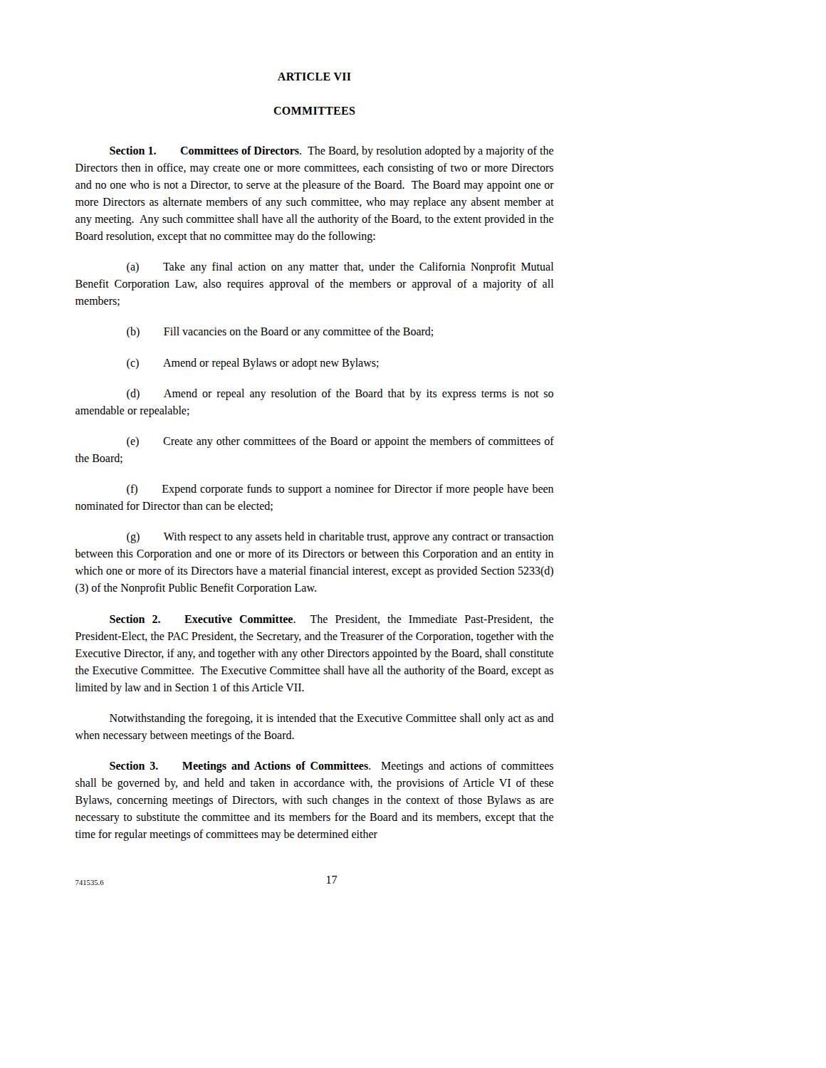ARTICLE VII
COMMITTEES
Section 1. Committees of Directors. The Board, by resolution adopted by a majority of the Directors then in office, may create one or more committees, each consisting of two or more Directors and no one who is not a Director, to serve at the pleasure of the Board. The Board may appoint one or more Directors as alternate members of any such committee, who may replace any absent member at any meeting. Any such committee shall have all the authority of the Board, to the extent provided in the Board resolution, except that no committee may do the following:
(a) Take any final action on any matter that, under the California Nonprofit Mutual Benefit Corporation Law, also requires approval of the members or approval of a majority of all members;
(b) Fill vacancies on the Board or any committee of the Board;
(c) Amend or repeal Bylaws or adopt new Bylaws;
(d) Amend or repeal any resolution of the Board that by its express terms is not so amendable or repealable;
(e) Create any other committees of the Board or appoint the members of committees of the Board;
(f) Expend corporate funds to support a nominee for Director if more people have been nominated for Director than can be elected;
(g) With respect to any assets held in charitable trust, approve any contract or transaction between this Corporation and one or more of its Directors or between this Corporation and an entity in which one or more of its Directors have a material financial interest, except as provided Section 5233(d)(3) of the Nonprofit Public Benefit Corporation Law.
Section 2. Executive Committee. The President, the Immediate Past-President, the President-Elect, the PAC President, the Secretary, and the Treasurer of the Corporation, together with the Executive Director, if any, and together with any other Directors appointed by the Board, shall constitute the Executive Committee. The Executive Committee shall have all the authority of the Board, except as limited by law and in Section 1 of this Article VII.
Notwithstanding the foregoing, it is intended that the Executive Committee shall only act as and when necessary between meetings of the Board.
Section 3. Meetings and Actions of Committees. Meetings and actions of committees shall be governed by, and held and taken in accordance with, the provisions of Article VI of these Bylaws, concerning meetings of Directors, with such changes in the context of those Bylaws as are necessary to substitute the committee and its members for the Board and its members, except that the time for regular meetings of committees may be determined either
741535.6
17